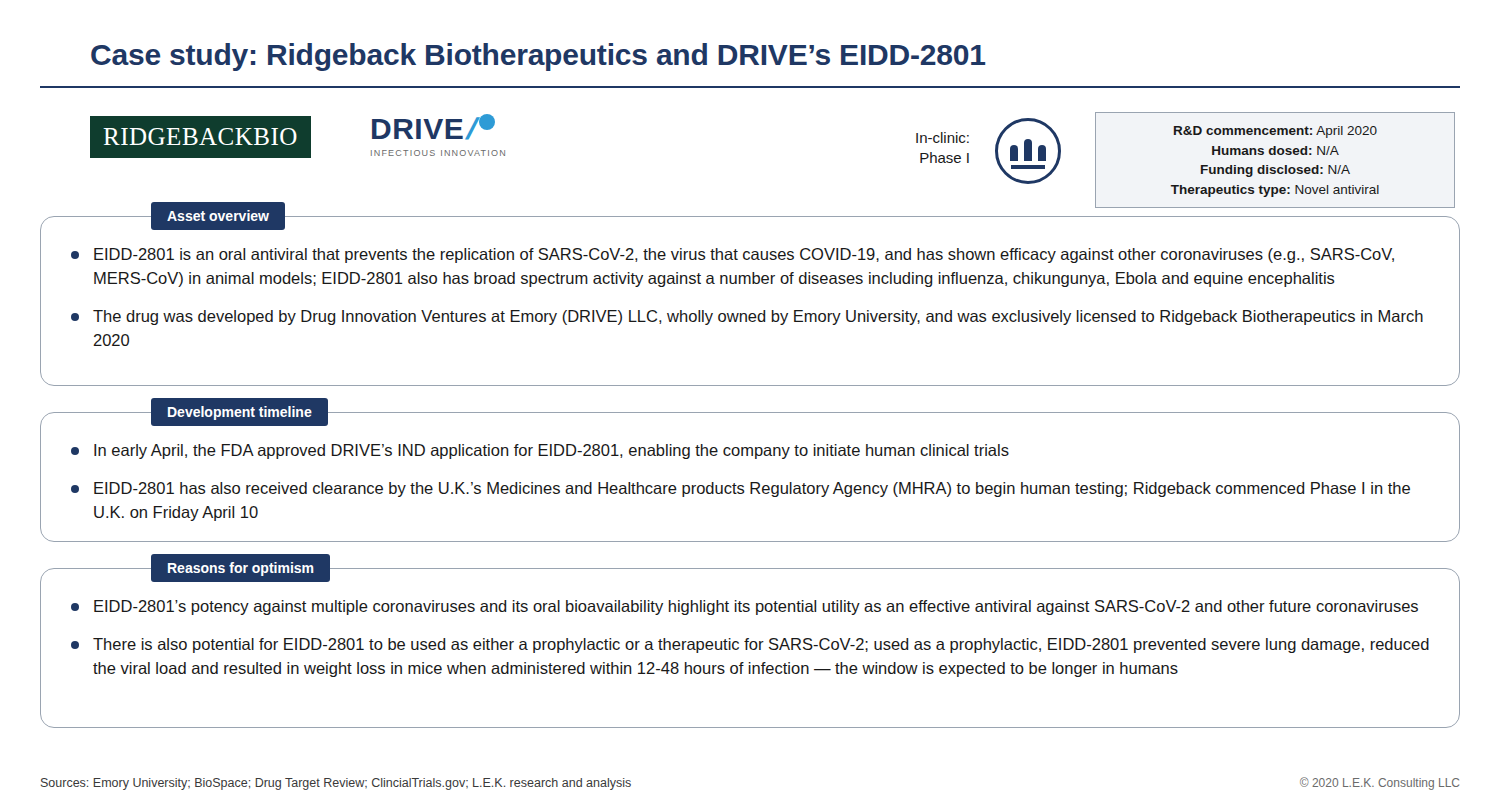Case study: Ridgeback Biotherapeutics and DRIVE’s EIDD-2801
RIDGEBACKBIO
DRIVE/
INFECTIOUS INNOVATION
In-clinic:
Phase I
R&D commencement: April 2020
Humans dosed: N/A
Funding disclosed: N/A
Therapeutics type: Novel antiviral
Asset overview
EIDD-2801 is an oral antiviral that prevents the replication of SARS-CoV-2, the virus that causes COVID-19, and has shown efficacy against other coronaviruses (e.g., SARS-CoV, MERS-CoV) in animal models; EIDD-2801 also has broad spectrum activity against a number of diseases including influenza, chikungunya, Ebola and equine encephalitis
The drug was developed by Drug Innovation Ventures at Emory (DRIVE) LLC, wholly owned by Emory University, and was exclusively licensed to Ridgeback Biotherapeutics in March 2020
Development timeline
In early April, the FDA approved DRIVE’s IND application for EIDD-2801, enabling the company to initiate human clinical trials
EIDD-2801 has also received clearance by the U.K.’s Medicines and Healthcare products Regulatory Agency (MHRA) to begin human testing; Ridgeback commenced Phase I in the U.K. on Friday April 10
Reasons for optimism
EIDD-2801’s potency against multiple coronaviruses and its oral bioavailability highlight its potential utility as an effective antiviral against SARS-CoV-2 and other future coronaviruses
There is also potential for EIDD-2801 to be used as either a prophylactic or a therapeutic for SARS-CoV-2; used as a prophylactic, EIDD-2801 prevented severe lung damage, reduced the viral load and resulted in weight loss in mice when administered within 12-48 hours of infection — the window is expected to be longer in humans
Sources: Emory University; BioSpace; Drug Target Review; ClincialTrials.gov; L.E.K. research and analysis © 2020 L.E.K. Consulting LLC